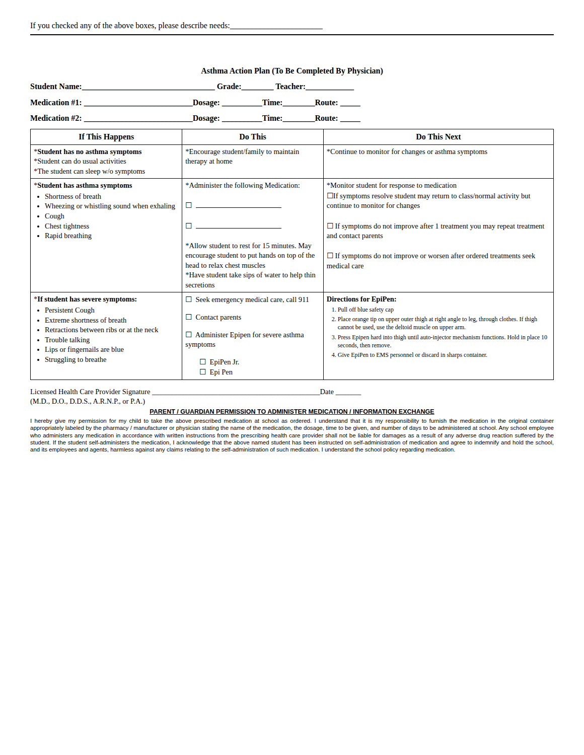If you checked any of the above boxes, please describe needs:_______________________
Asthma Action Plan (To Be Completed By Physician)
Student Name:_________________________________ Grade:________ Teacher:____________
Medication #1: ___________________________Dosage: __________Time:________Route: _____
Medication #2: ___________________________Dosage: __________Time:________Route: _____
| If This Happens | Do This | Do This Next |
| --- | --- | --- |
| * Student has no asthma symptoms *Student can do usual activities *The student can sleep w/o symptoms | *Encourage student/family to maintain therapy at home | *Continue to monitor for changes or asthma symptoms |
| * Student has asthma symptoms Shortness of breath Wheezing or whistling sound when exhaling Cough Chest tightness Rapid breathing | *Administer the following Medication: ☐ ☐ *Allow student to rest for 15 minutes. May encourage student to put hands on top of the head to relax chest muscles *Have student take sips of water to help thin secretions | *Monitor student for response to medication ☐ If symptoms resolve student may return to class/normal activity but continue to monitor for changes ☐ If symptoms do not improve after 1 treatment you may repeat treatment and contact parents ☐ If symptoms do not improve or worsen after ordered treatments seek medical care |
| * If student has severe symptoms: Persistent Cough Extreme shortness of breath Retractions between ribs or at the neck Trouble talking Lips or fingernails are blue Struggling to breathe | ☐ Seek emergency medical care, call 911 ☐ Contact parents ☐ Administer Epipen for severe asthma symptoms ☐ EpiPen Jr. ☐ Epi Pen | Directions for EpiPen: Pull off blue safety cap Place orange tip on upper outer thigh at right angle to leg, through clothes. If thigh cannot be used, use the deltoid muscle on upper arm. Press Epipen hard into thigh until auto-injector mechanism functions. Hold in place 10 seconds, then remove. Give EpiPen to EMS personnel or discard in sharps container. |
Licensed Health Care Provider Signature ______________________________________________Date _______
(M.D., D.O., D.D.S., A.R.N.P., or P.A.)
PARENT / GUARDIAN PERMISSION TO ADMINISTER MEDICATION / INFORMATION EXCHANGE
I hereby give my permission for my child to take the above prescribed medication at school as ordered. I understand that it is my responsibility to furnish the medication in the original container appropriately labeled by the pharmacy / manufacturer or physician stating the name of the medication, the dosage, time to be given, and number of days to be administered at school. Any school employee who administers any medication in accordance with written instructions from the prescribing health care provider shall not be liable for damages as a result of any adverse drug reaction suffered by the student. If the student self-administers the medication, I acknowledge that the above named student has been instructed on self-administration of medication and agree to indemnify and hold the school, and its employees and agents, harmless against any claims relating to the self-administration of such medication. I understand the school policy regarding medication.